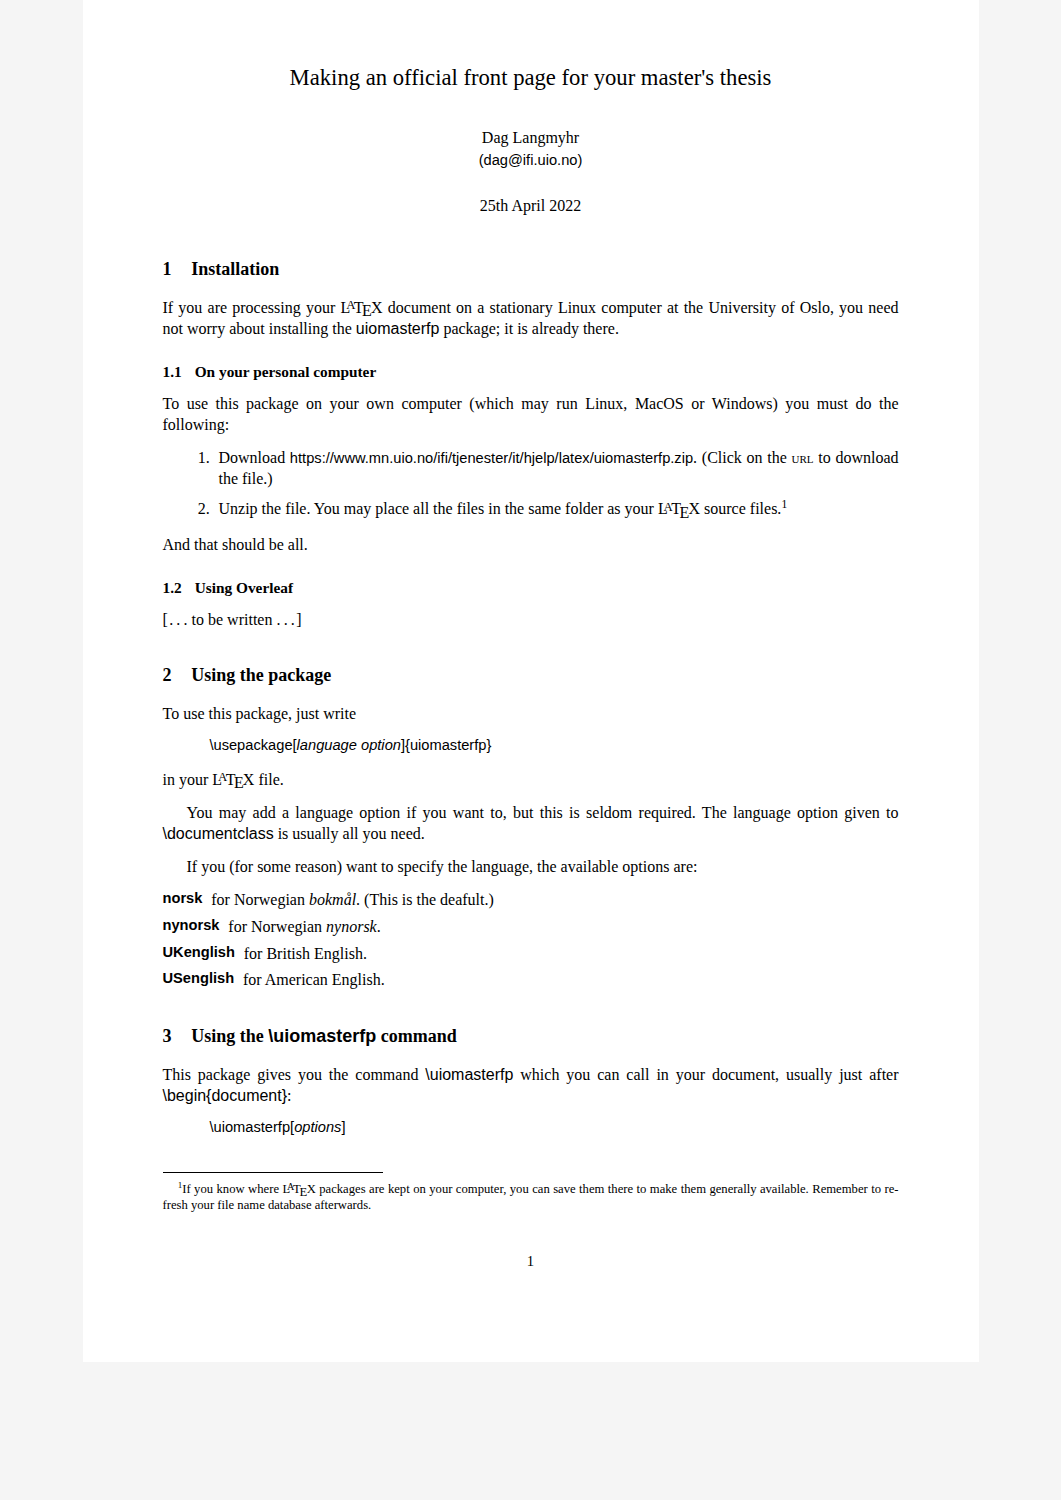Making an official front page for your master's thesis
Dag Langmyhr
(dag@ifi.uio.no)
25th April 2022
1 Installation
If you are processing your LATEX document on a stationary Linux computer at the University of Oslo, you need not worry about installing the uiomasterfp package; it is already there.
1.1 On your personal computer
To use this package on your own computer (which may run Linux, MacOS or Windows) you must do the following:
Download https://www.mn.uio.no/ifi/tjenester/it/hjelp/latex/uiomasterfp.zip. (Click on the url to download the file.)
Unzip the file. You may place all the files in the same folder as your LATEX source files.1
And that should be all.
1.2 Using Overleaf
[ . . . to be written . . . ]
2 Using the package
To use this package, just write
\usepackage[language option]{uiomasterfp}
in your LATEX file.
You may add a language option if you want to, but this is seldom required. The language option given to \documentclass is usually all you need.
If you (for some reason) want to specify the language, the available options are:
norsk
for Norwegian bokmål. (This is the deafult.)
nynorsk
for Norwegian nynorsk.
UKenglish
for British English.
USenglish
for American English.
3 Using the \uiomasterfp command
This package gives you the command \uiomasterfp which you can call in your document, usually just after \begin{document}:
\uiomasterfp[options]
1If you know where LATEX packages are kept on your computer, you can save them there to make them generally available. Remember to refresh your file name database afterwards.
1